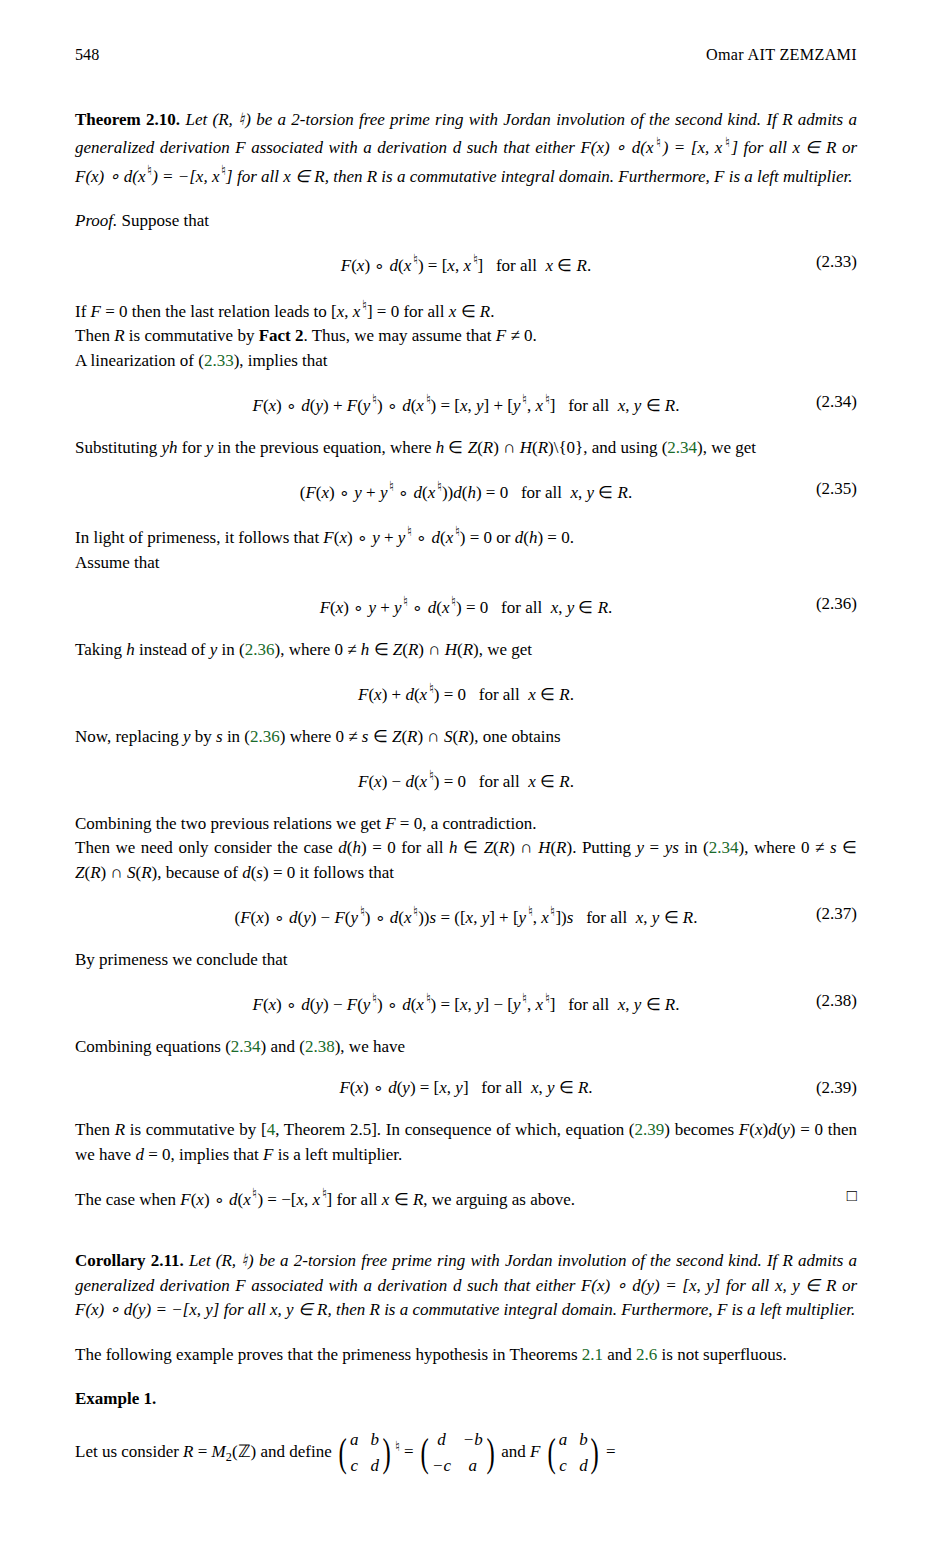548 Omar AIT ZEMZAMI
Theorem 2.10. Let (R, ♮) be a 2-torsion free prime ring with Jordan involution of the second kind. If R admits a generalized derivation F associated with a derivation d such that either F(x) ∘ d(x♮) = [x, x♮] for all x ∈ R or F(x) ∘ d(x♮) = −[x, x♮] for all x ∈ R, then R is a commutative integral domain. Furthermore, F is a left multiplier.
Proof. Suppose that
F(x) ∘ d(x♮) = [x, x♮] for all x ∈ R. (2.33)
If F = 0 then the last relation leads to [x, x♮] = 0 for all x ∈ R.
Then R is commutative by Fact 2. Thus, we may assume that F ≠ 0.
A linearization of (2.33), implies that
F(x) ∘ d(y) + F(y♮) ∘ d(x♮) = [x, y] + [y♮, x♮] for all x, y ∈ R. (2.34)
Substituting yh for y in the previous equation, where h ∈ Z(R) ∩ H(R)\{0}, and using (2.34), we get
(F(x) ∘ y + y♮ ∘ d(x♮))d(h) = 0 for all x, y ∈ R. (2.35)
In light of primeness, it follows that F(x) ∘ y + y♮ ∘ d(x♮) = 0 or d(h) = 0.
Assume that
F(x) ∘ y + y♮ ∘ d(x♮) = 0 for all x, y ∈ R. (2.36)
Taking h instead of y in (2.36), where 0 ≠ h ∈ Z(R) ∩ H(R), we get
F(x) + d(x♮) = 0 for all x ∈ R.
Now, replacing y by s in (2.36) where 0 ≠ s ∈ Z(R) ∩ S(R), one obtains
F(x) − d(x♮) = 0 for all x ∈ R.
Combining the two previous relations we get F = 0, a contradiction.
Then we need only consider the case d(h) = 0 for all h ∈ Z(R) ∩ H(R). Putting y = ys in (2.34), where 0 ≠ s ∈ Z(R) ∩ S(R), because of d(s) = 0 it follows that
(F(x) ∘ d(y) − F(y♮) ∘ d(x♮))s = ([x, y] + [y♮, x♮])s for all x, y ∈ R. (2.37)
By primeness we conclude that
F(x) ∘ d(y) − F(y♮) ∘ d(x♮) = [x, y] − [y♮, x♮] for all x, y ∈ R. (2.38)
Combining equations (2.34) and (2.38), we have
F(x) ∘ d(y) = [x, y] for all x, y ∈ R. (2.39)
Then R is commutative by [4, Theorem 2.5]. In consequence of which, equation (2.39) becomes F(x)d(y) = 0 then we have d = 0, implies that F is a left multiplier.
The case when F(x) ∘ d(x♮) = −[x, x♮] for all x ∈ R, we arguing as above. □
Corollary 2.11. Let (R, ♮) be a 2-torsion free prime ring with Jordan involution of the second kind. If R admits a generalized derivation F associated with a derivation d such that either F(x) ∘ d(y) = [x, y] for all x, y ∈ R or F(x) ∘ d(y) = −[x, y] for all x, y ∈ R, then R is a commutative integral domain. Furthermore, F is a left multiplier.
The following example proves that the primeness hypothesis in Theorems 2.1 and 2.6 is not superfluous.
Example 1.
Let us consider R = M2(ℤ) and define (abcd)♮ = (d−b−c a) and F (abcd) =